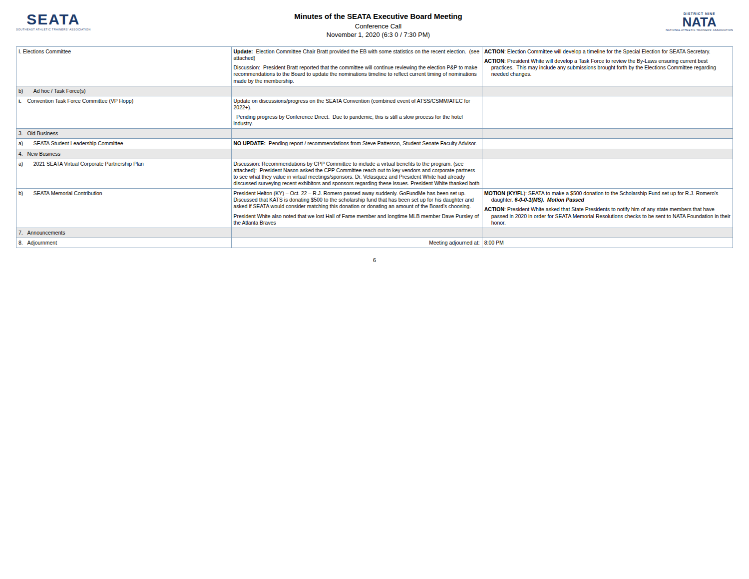SEATA
SOUTHEAST ATHLETIC TRAINERS' ASSOCIATION
Minutes of the SEATA Executive Board Meeting
Conference Call
November 1, 2020 (6:3 0 / 7:30 PM)
DISTRICT NINE
NATA
NATIONAL ATHLETIC TRAINERS' ASSOCIATION
| I. Elections Committee | Update: Election Committee Chair Bratt provided the EB with some statistics on the recent election. (see attached) Discussion: President Bratt reported that the committee will continue reviewing the election P&P to make recommendations to the Board to update the nominations timeline to reflect current timing of nominations made by the membership. | ACTION : Election Committee will develop a timeline for the Special Election for SEATA Secretary. ACTION : President White will develop a Task Force to review the By-Laws ensuring current best practices. This may include any submissions brought forth by the Elections Committee regarding needed changes. |
| b) Ad hoc / Task Force(s) | | |
| i. Convention Task Force Committee (VP Hopp) | Update on discussions/progress on the SEATA Convention (combined event of ATSS/CSMM/ATEC for 2022+). Pending progress by Conference Direct. Due to pandemic, this is still a slow process for the hotel industry. | |
| 3. Old Business | | |
| a) SEATA Student Leadership Committee | NO UPDATE: Pending report / recommendations from Steve Patterson, Student Senate Faculty Advisor. | |
| 4. New Business | | |
| a) 2021 SEATA Virtual Corporate Partnership Plan | Discussion: Recommendations by CPP Committee to include a virtual benefits to the program. (see attached): President Nason asked the CPP Committee reach out to key vendors and corporate partners to see what they value in virtual meetings/sponsors. Dr. Velasquez and President White had already discussed surveying recent exhibitors and sponsors regarding these issues. President White thanked both | |
| b) SEATA Memorial Contribution | President Helton (KY) – Oct. 22 – R.J. Romero passed away suddenly. GoFundMe has been set up. Discussed that KATS is donating $500 to the scholarship fund that has been set up for his daughter and asked if SEATA would consider matching this donation or donating an amount of the Board's choosing. President White also noted that we lost Hall of Fame member and longtime MLB member Dave Pursley of the Atlanta Braves | MOTION (KY/FL ): SEATA to make a $500 donation to the Scholarship Fund set up for R.J. Romero's daughter. 6-0-0-1(MS). Motion Passed ACTION : President White asked that State Presidents to notify him of any state members that have passed in 2020 in order for SEATA Memorial Resolutions checks to be sent to NATA Foundation in their honor. |
| 7. Announcements | | |
| 8. Adjournment | Meeting adjourned at: | 8:00 PM |
6